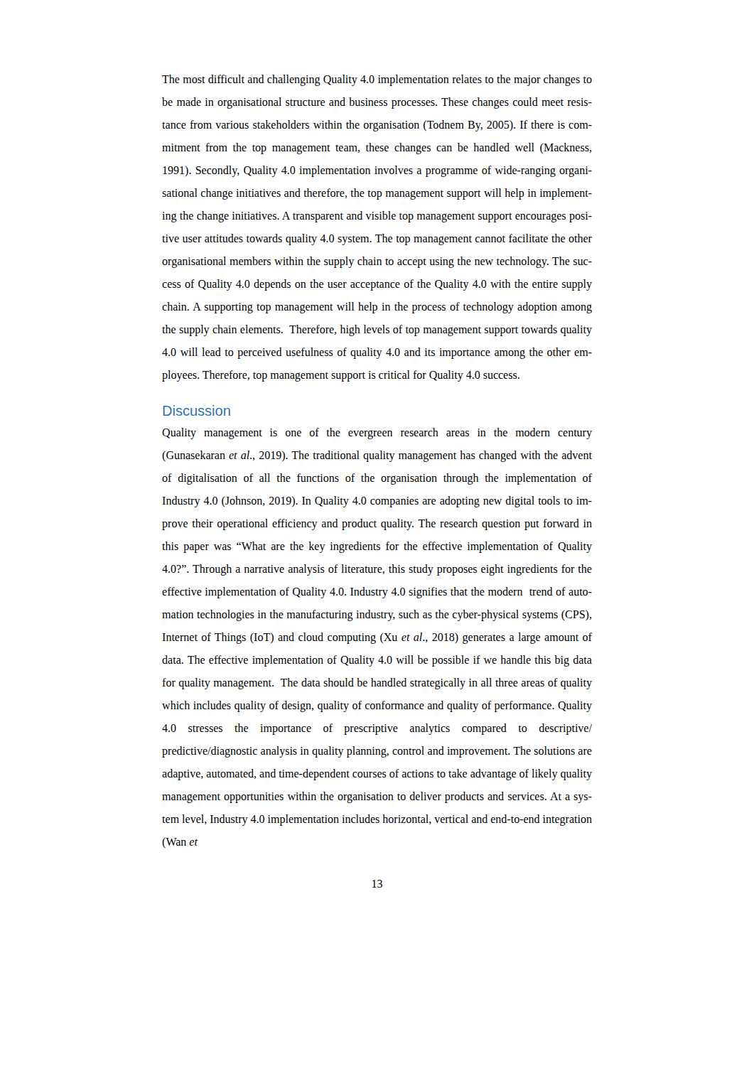The most difficult and challenging Quality 4.0 implementation relates to the major changes to be made in organisational structure and business processes. These changes could meet resistance from various stakeholders within the organisation (Todnem By, 2005). If there is commitment from the top management team, these changes can be handled well (Mackness, 1991). Secondly, Quality 4.0 implementation involves a programme of wide-ranging organisational change initiatives and therefore, the top management support will help in implementing the change initiatives. A transparent and visible top management support encourages positive user attitudes towards quality 4.0 system. The top management cannot facilitate the other organisational members within the supply chain to accept using the new technology. The success of Quality 4.0 depends on the user acceptance of the Quality 4.0 with the entire supply chain. A supporting top management will help in the process of technology adoption among the supply chain elements. Therefore, high levels of top management support towards quality 4.0 will lead to perceived usefulness of quality 4.0 and its importance among the other employees. Therefore, top management support is critical for Quality 4.0 success.
Discussion
Quality management is one of the evergreen research areas in the modern century (Gunasekaran et al., 2019). The traditional quality management has changed with the advent of digitalisation of all the functions of the organisation through the implementation of Industry 4.0 (Johnson, 2019). In Quality 4.0 companies are adopting new digital tools to improve their operational efficiency and product quality. The research question put forward in this paper was “What are the key ingredients for the effective implementation of Quality 4.0?”. Through a narrative analysis of literature, this study proposes eight ingredients for the effective implementation of Quality 4.0. Industry 4.0 signifies that the modern trend of automation technologies in the manufacturing industry, such as the cyber-physical systems (CPS), Internet of Things (IoT) and cloud computing (Xu et al., 2018) generates a large amount of data. The effective implementation of Quality 4.0 will be possible if we handle this big data for quality management. The data should be handled strategically in all three areas of quality which includes quality of design, quality of conformance and quality of performance. Quality 4.0 stresses the importance of prescriptive analytics compared to descriptive/ predictive/diagnostic analysis in quality planning, control and improvement. The solutions are adaptive, automated, and time-dependent courses of actions to take advantage of likely quality management opportunities within the organisation to deliver products and services. At a system level, Industry 4.0 implementation includes horizontal, vertical and end-to-end integration (Wan et
13